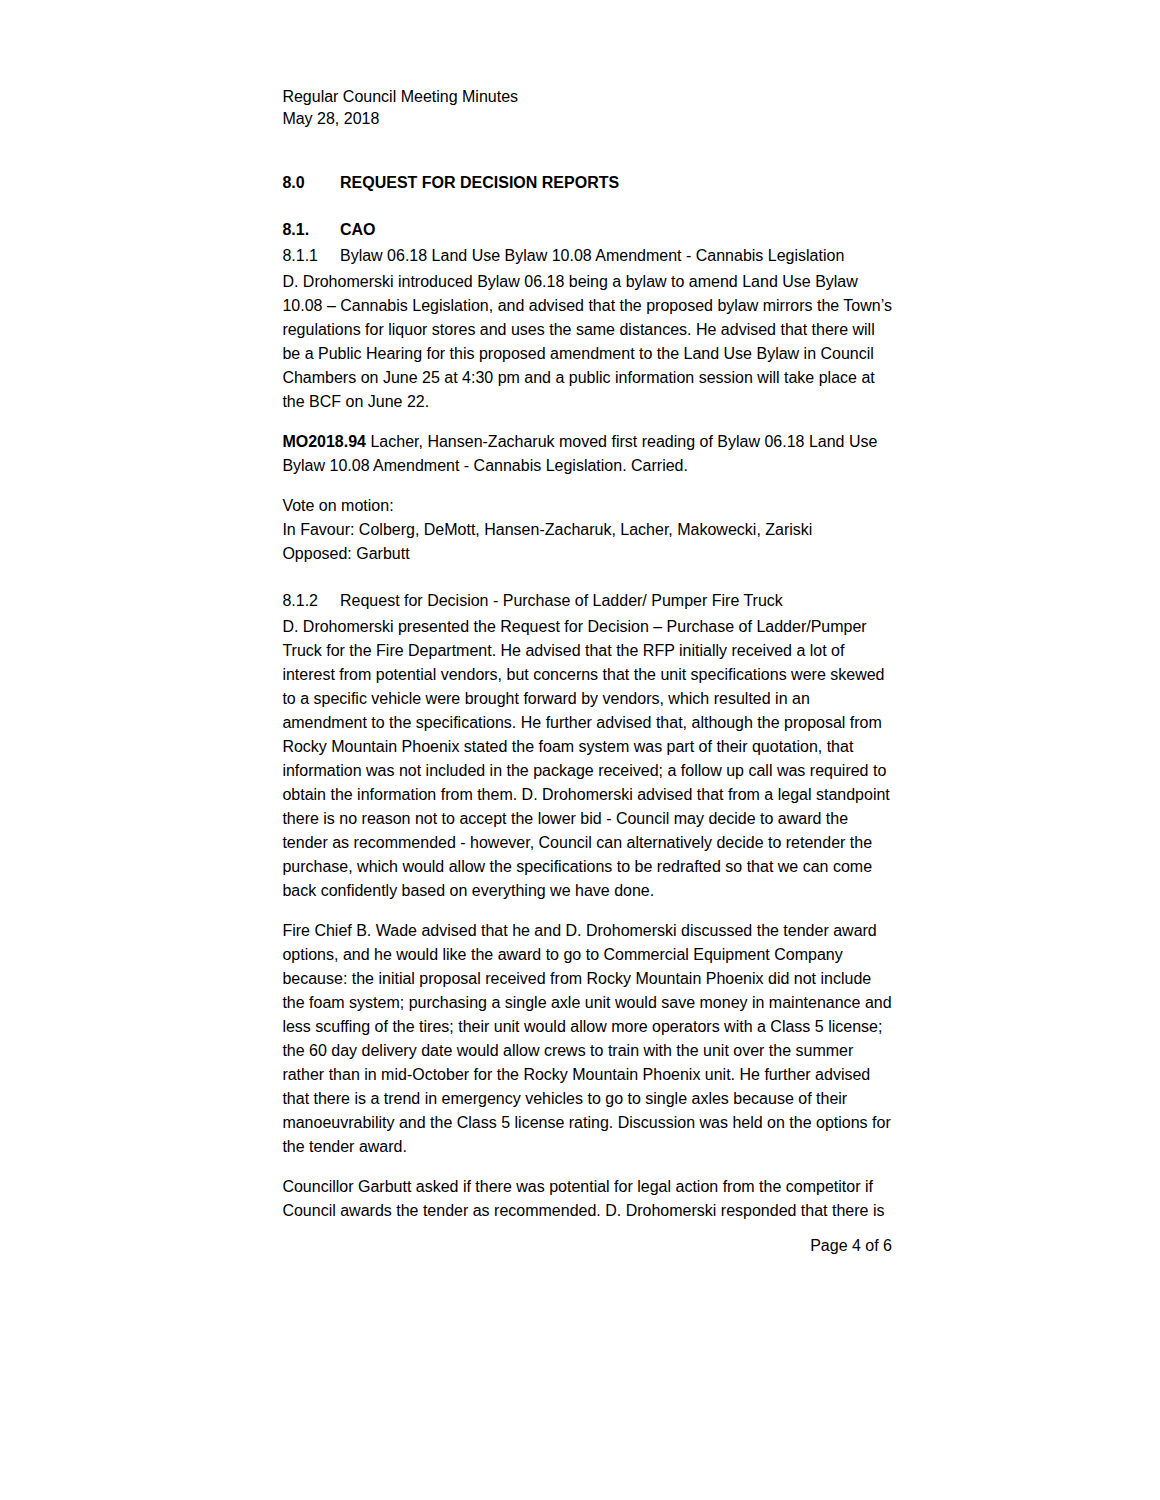Regular Council Meeting Minutes
May 28, 2018
8.0 REQUEST FOR DECISION REPORTS
8.1. CAO
8.1.1 Bylaw 06.18 Land Use Bylaw 10.08 Amendment - Cannabis Legislation
D. Drohomerski introduced Bylaw 06.18 being a bylaw to amend Land Use Bylaw 10.08 – Cannabis Legislation, and advised that the proposed bylaw mirrors the Town’s regulations for liquor stores and uses the same distances. He advised that there will be a Public Hearing for this proposed amendment to the Land Use Bylaw in Council Chambers on June 25 at 4:30 pm and a public information session will take place at the BCF on June 22.
MO2018.94 Lacher, Hansen-Zacharuk moved first reading of Bylaw 06.18 Land Use Bylaw 10.08 Amendment - Cannabis Legislation. Carried.
Vote on motion:
In Favour: Colberg, DeMott, Hansen-Zacharuk, Lacher, Makowecki, Zariski
Opposed: Garbutt
8.1.2 Request for Decision - Purchase of Ladder/ Pumper Fire Truck
D. Drohomerski presented the Request for Decision – Purchase of Ladder/Pumper Truck for the Fire Department. He advised that the RFP initially received a lot of interest from potential vendors, but concerns that the unit specifications were skewed to a specific vehicle were brought forward by vendors, which resulted in an amendment to the specifications. He further advised that, although the proposal from Rocky Mountain Phoenix stated the foam system was part of their quotation, that information was not included in the package received; a follow up call was required to obtain the information from them. D. Drohomerski advised that from a legal standpoint there is no reason not to accept the lower bid - Council may decide to award the tender as recommended - however, Council can alternatively decide to retender the purchase, which would allow the specifications to be redrafted so that we can come back confidently based on everything we have done.
Fire Chief B. Wade advised that he and D. Drohomerski discussed the tender award options, and he would like the award to go to Commercial Equipment Company because: the initial proposal received from Rocky Mountain Phoenix did not include the foam system; purchasing a single axle unit would save money in maintenance and less scuffing of the tires; their unit would allow more operators with a Class 5 license; the 60 day delivery date would allow crews to train with the unit over the summer rather than in mid-October for the Rocky Mountain Phoenix unit. He further advised that there is a trend in emergency vehicles to go to single axles because of their manoeuvrability and the Class 5 license rating. Discussion was held on the options for the tender award.
Councillor Garbutt asked if there was potential for legal action from the competitor if Council awards the tender as recommended. D. Drohomerski responded that there is
Page 4 of 6